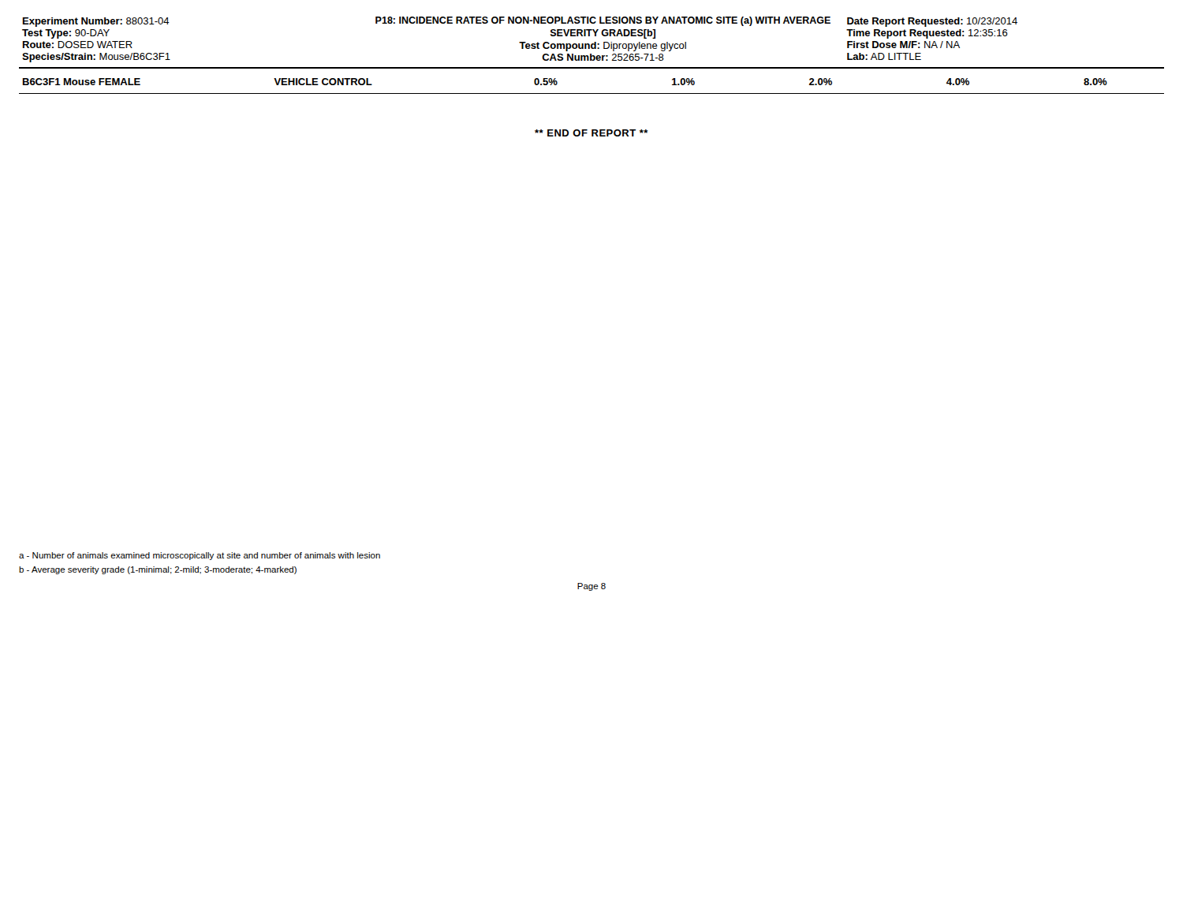| Experiment Number: 88031-04 Test Type: 90-DAY Route: DOSED WATER Species/Strain: Mouse/B6C3F1 | P18: INCIDENCE RATES OF NON-NEOPLASTIC LESIONS BY ANATOMIC SITE (a) WITH AVERAGE SEVERITY GRADES[b] Test Compound: Dipropylene glycol CAS Number: 25265-71-8 | Date Report Requested: 10/23/2014 Time Report Requested: 12:35:16 First Dose M/F: NA / NA Lab: AD LITTLE |
| B6C3F1 Mouse FEMALE | VEHICLE CONTROL | 0.5% | 1.0% | 2.0% | 4.0% | 8.0% |
** END OF REPORT **
a - Number of animals examined microscopically at site and number of animals with lesion
b - Average severity grade (1-minimal; 2-mild; 3-moderate; 4-marked)
Page 8